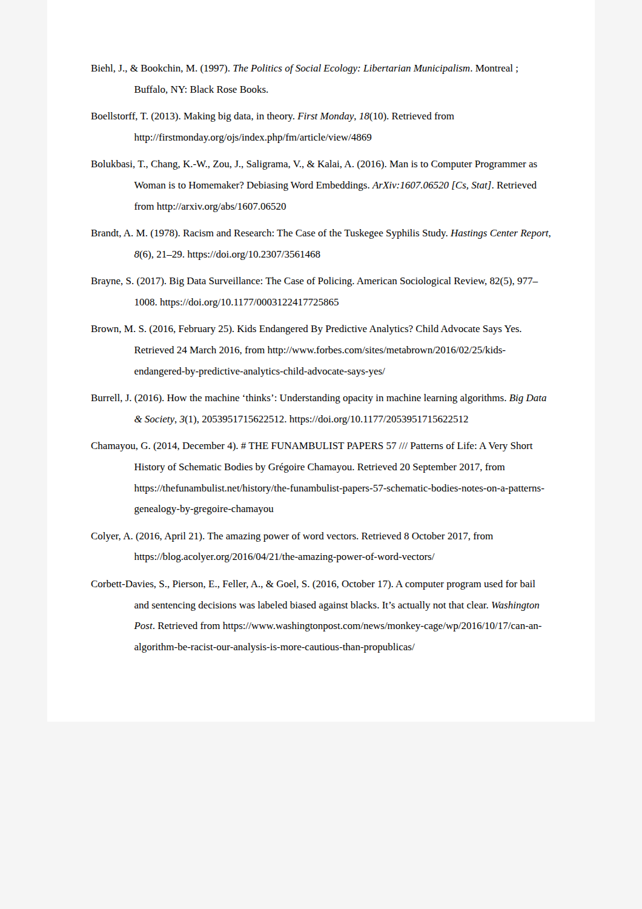Biehl, J., & Bookchin, M. (1997). The Politics of Social Ecology: Libertarian Municipalism. Montreal ; Buffalo, NY: Black Rose Books.
Boellstorff, T. (2013). Making big data, in theory. First Monday, 18(10). Retrieved from http://firstmonday.org/ojs/index.php/fm/article/view/4869
Bolukbasi, T., Chang, K.-W., Zou, J., Saligrama, V., & Kalai, A. (2016). Man is to Computer Programmer as Woman is to Homemaker? Debiasing Word Embeddings. ArXiv:1607.06520 [Cs, Stat]. Retrieved from http://arxiv.org/abs/1607.06520
Brandt, A. M. (1978). Racism and Research: The Case of the Tuskegee Syphilis Study. Hastings Center Report, 8(6), 21–29. https://doi.org/10.2307/3561468
Brayne, S. (2017). Big Data Surveillance: The Case of Policing. American Sociological Review, 82(5), 977–1008. https://doi.org/10.1177/0003122417725865
Brown, M. S. (2016, February 25). Kids Endangered By Predictive Analytics? Child Advocate Says Yes. Retrieved 24 March 2016, from http://www.forbes.com/sites/metabrown/2016/02/25/kids-endangered-by-predictive-analytics-child-advocate-says-yes/
Burrell, J. (2016). How the machine ‘thinks’: Understanding opacity in machine learning algorithms. Big Data & Society, 3(1), 2053951715622512. https://doi.org/10.1177/2053951715622512
Chamayou, G. (2014, December 4). # THE FUNAMBULIST PAPERS 57 /// Patterns of Life: A Very Short History of Schematic Bodies by Grégoire Chamayou. Retrieved 20 September 2017, from https://thefunambulist.net/history/the-funambulist-papers-57-schematic-bodies-notes-on-a-patterns-genealogy-by-gregoire-chamayou
Colyer, A. (2016, April 21). The amazing power of word vectors. Retrieved 8 October 2017, from https://blog.acolyer.org/2016/04/21/the-amazing-power-of-word-vectors/
Corbett-Davies, S., Pierson, E., Feller, A., & Goel, S. (2016, October 17). A computer program used for bail and sentencing decisions was labeled biased against blacks. It’s actually not that clear. Washington Post. Retrieved from https://www.washingtonpost.com/news/monkey-cage/wp/2016/10/17/can-an-algorithm-be-racist-our-analysis-is-more-cautious-than-propublicas/